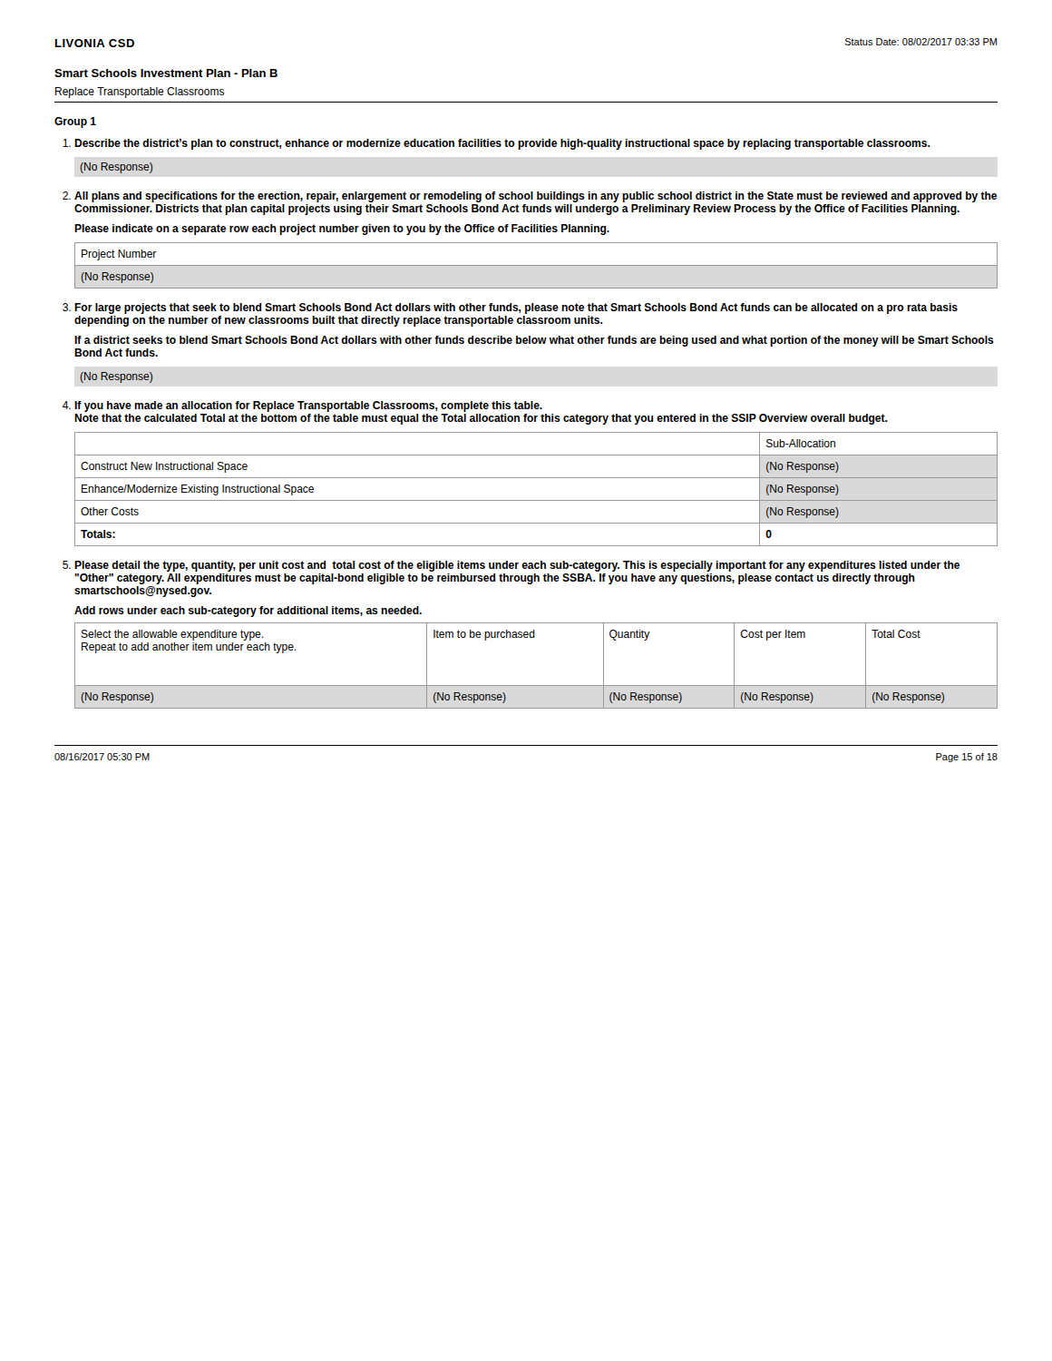LIVONIA CSD
Status Date: 08/02/2017 03:33 PM
Smart Schools Investment Plan - Plan B
Replace Transportable Classrooms
Group 1
Describe the district’s plan to construct, enhance or modernize education facilities to provide high-quality instructional space by replacing transportable classrooms.
(No Response)
All plans and specifications for the erection, repair, enlargement or remodeling of school buildings in any public school district in the State must be reviewed and approved by the Commissioner. Districts that plan capital projects using their Smart Schools Bond Act funds will undergo a Preliminary Review Process by the Office of Facilities Planning.
Please indicate on a separate row each project number given to you by the Office of Facilities Planning.
| Project Number |
| (No Response) |
For large projects that seek to blend Smart Schools Bond Act dollars with other funds, please note that Smart Schools Bond Act funds can be allocated on a pro rata basis depending on the number of new classrooms built that directly replace transportable classroom units.
If a district seeks to blend Smart Schools Bond Act dollars with other funds describe below what other funds are being used and what portion of the money will be Smart Schools Bond Act funds.
(No Response)
If you have made an allocation for Replace Transportable Classrooms, complete this table.
Note that the calculated Total at the bottom of the table must equal the Total allocation for this category that you entered in the SSIP Overview overall budget.
| | Sub-Allocation |
| --- | --- |
| Construct New Instructional Space | (No Response) |
| Enhance/Modernize Existing Instructional Space | (No Response) |
| Other Costs | (No Response) |
| Totals: | 0 |
Please detail the type, quantity, per unit cost and total cost of the eligible items under each sub-category. This is especially important for any expenditures listed under the "Other" category. All expenditures must be capital-bond eligible to be reimbursed through the SSBA. If you have any questions, please contact us directly through smartschools@nysed.gov.
Add rows under each sub-category for additional items, as needed.
| Select the allowable expenditure type. Repeat to add another item under each type. | Item to be purchased | Quantity | Cost per Item | Total Cost |
| --- | --- | --- | --- | --- |
| (No Response) | (No Response) | (No Response) | (No Response) | (No Response) |
08/16/2017 05:30 PM
Page 15 of 18